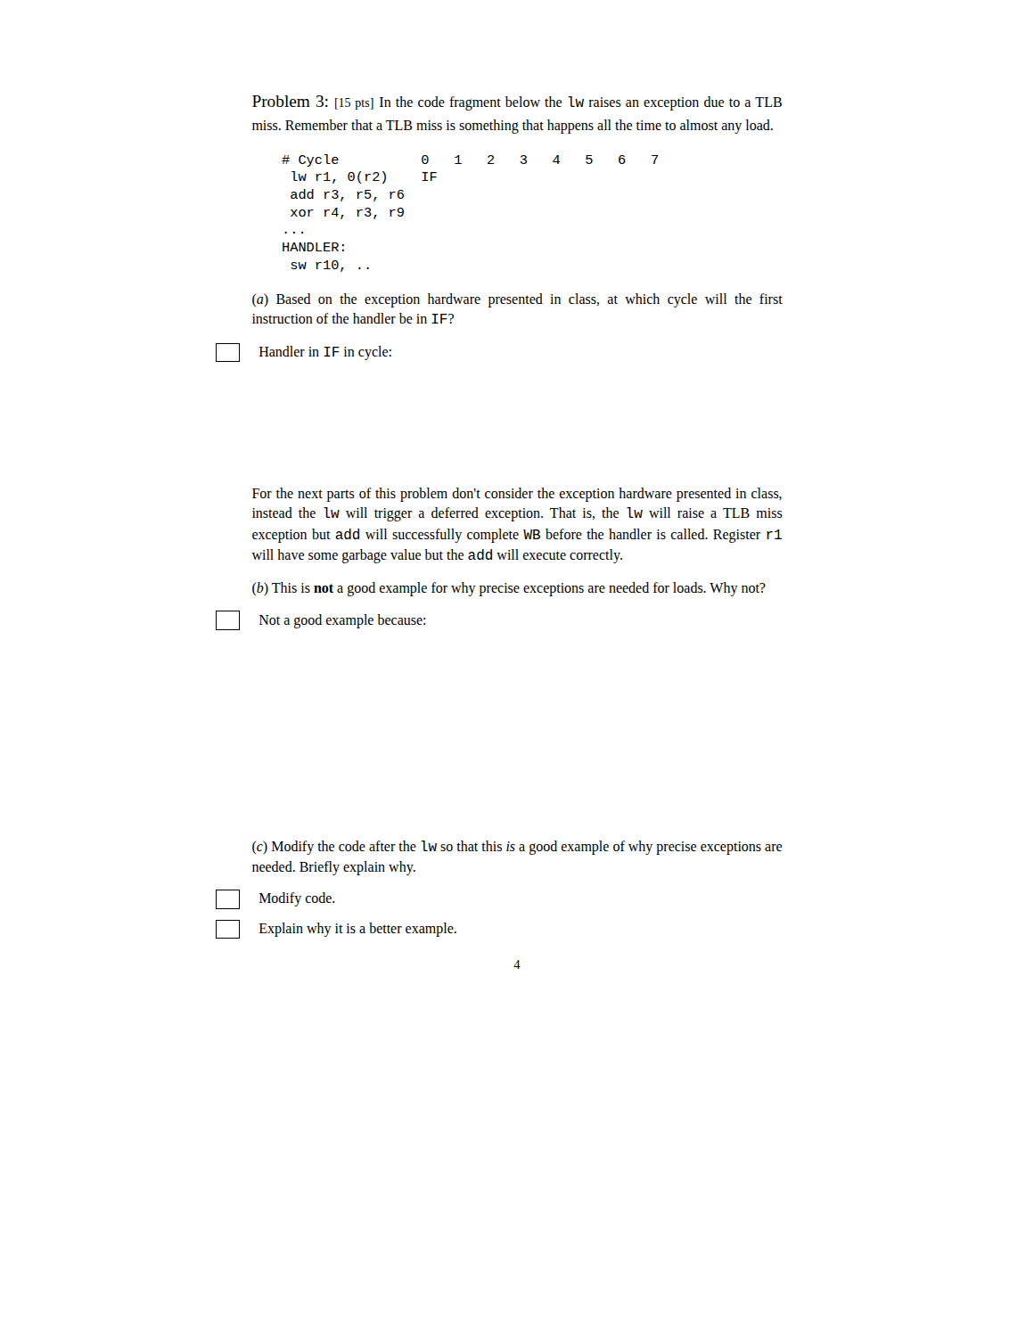Problem 3: [15 pts] In the code fragment below the lw raises an exception due to a TLB miss. Remember that a TLB miss is something that happens all the time to almost any load.
# Cycle          0   1   2   3   4   5   6   7
 lw r1, 0(r2)    IF
 add r3, r5, r6
 xor r4, r3, r9
...
HANDLER:
 sw r10, ..
(a) Based on the exception hardware presented in class, at which cycle will the first instruction of the handler be in IF?
Handler in IF in cycle:
For the next parts of this problem don't consider the exception hardware presented in class, instead the lw will trigger a deferred exception. That is, the lw will raise a TLB miss exception but add will successfully complete WB before the handler is called. Register r1 will have some garbage value but the add will execute correctly.
(b) This is not a good example for why precise exceptions are needed for loads. Why not?
Not a good example because:
(c) Modify the code after the lw so that this is a good example of why precise exceptions are needed. Briefly explain why.
Modify code.
Explain why it is a better example.
4